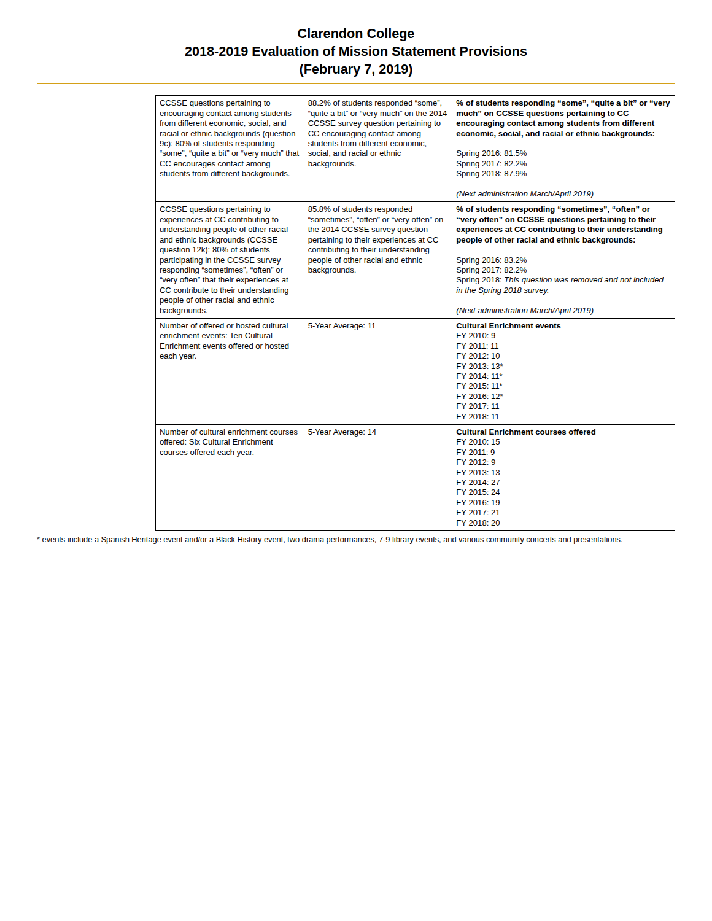Clarendon College
2018-2019 Evaluation of Mission Statement Provisions
(February 7, 2019)
| | CCSSE questions pertaining to encouraging contact among students from different economic, social, and racial or ethnic backgrounds (question 9c): 80% of students responding “some”, “quite a bit” or “very much” that CC encourages contact among students from different backgrounds. | 88.2% of students responded “some”, “quite a bit” or “very much” on the 2014 CCSSE survey question pertaining to CC encouraging contact among students from different economic, social, and racial or ethnic backgrounds. | % of students responding “some”, “quite a bit” or “very much” on CCSSE questions pertaining to CC encouraging contact among students from different economic, social, and racial or ethnic backgrounds: Spring 2016: 81.5% Spring 2017: 82.2% Spring 2018: 87.9% (Next administration March/April 2019) |
| | CCSSE questions pertaining to experiences at CC contributing to understanding people of other racial and ethnic backgrounds (CCSSE question 12k): 80% of students participating in the CCSSE survey responding “sometimes”, “often” or “very often” that their experiences at CC contribute to their understanding people of other racial and ethnic backgrounds. | 85.8% of students responded “sometimes”, “often” or “very often” on the 2014 CCSSE survey question pertaining to their experiences at CC contributing to their understanding people of other racial and ethnic backgrounds. | % of students responding “sometimes”, “often” or “very often” on CCSSE questions pertaining to their experiences at CC contributing to their understanding people of other racial and ethnic backgrounds: Spring 2016: 83.2% Spring 2017: 82.2% Spring 2018: This question was removed and not included in the Spring 2018 survey. (Next administration March/April 2019) |
| | Number of offered or hosted cultural enrichment events: Ten Cultural Enrichment events offered or hosted each year. | 5-Year Average: 11 | Cultural Enrichment events FY 2010: 9 FY 2011: 11 FY 2012: 10 FY 2013: 13* FY 2014: 11* FY 2015: 11* FY 2016: 12* FY 2017: 11 FY 2018: 11 |
| | Number of cultural enrichment courses offered: Six Cultural Enrichment courses offered each year. | 5-Year Average: 14 | Cultural Enrichment courses offered FY 2010: 15 FY 2011: 9 FY 2012: 9 FY 2013: 13 FY 2014: 27 FY 2015: 24 FY 2016: 19 FY 2017: 21 FY 2018: 20 |
* events include a Spanish Heritage event and/or a Black History event, two drama performances, 7-9 library events, and various community concerts and presentations.